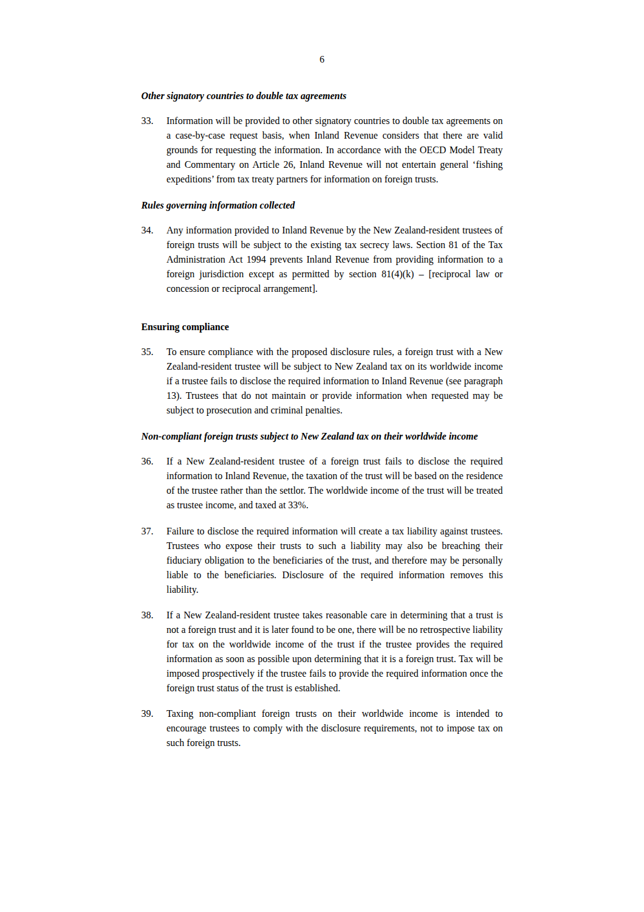6
Other signatory countries to double tax agreements
33. Information will be provided to other signatory countries to double tax agreements on a case-by-case request basis, when Inland Revenue considers that there are valid grounds for requesting the information. In accordance with the OECD Model Treaty and Commentary on Article 26, Inland Revenue will not entertain general ‘fishing expeditions’ from tax treaty partners for information on foreign trusts.
Rules governing information collected
34. Any information provided to Inland Revenue by the New Zealand-resident trustees of foreign trusts will be subject to the existing tax secrecy laws. Section 81 of the Tax Administration Act 1994 prevents Inland Revenue from providing information to a foreign jurisdiction except as permitted by section 81(4)(k) – [reciprocal law or concession or reciprocal arrangement].
Ensuring compliance
35. To ensure compliance with the proposed disclosure rules, a foreign trust with a New Zealand-resident trustee will be subject to New Zealand tax on its worldwide income if a trustee fails to disclose the required information to Inland Revenue (see paragraph 13). Trustees that do not maintain or provide information when requested may be subject to prosecution and criminal penalties.
Non-compliant foreign trusts subject to New Zealand tax on their worldwide income
36. If a New Zealand-resident trustee of a foreign trust fails to disclose the required information to Inland Revenue, the taxation of the trust will be based on the residence of the trustee rather than the settlor. The worldwide income of the trust will be treated as trustee income, and taxed at 33%.
37. Failure to disclose the required information will create a tax liability against trustees. Trustees who expose their trusts to such a liability may also be breaching their fiduciary obligation to the beneficiaries of the trust, and therefore may be personally liable to the beneficiaries. Disclosure of the required information removes this liability.
38. If a New Zealand-resident trustee takes reasonable care in determining that a trust is not a foreign trust and it is later found to be one, there will be no retrospective liability for tax on the worldwide income of the trust if the trustee provides the required information as soon as possible upon determining that it is a foreign trust. Tax will be imposed prospectively if the trustee fails to provide the required information once the foreign trust status of the trust is established.
39. Taxing non-compliant foreign trusts on their worldwide income is intended to encourage trustees to comply with the disclosure requirements, not to impose tax on such foreign trusts.